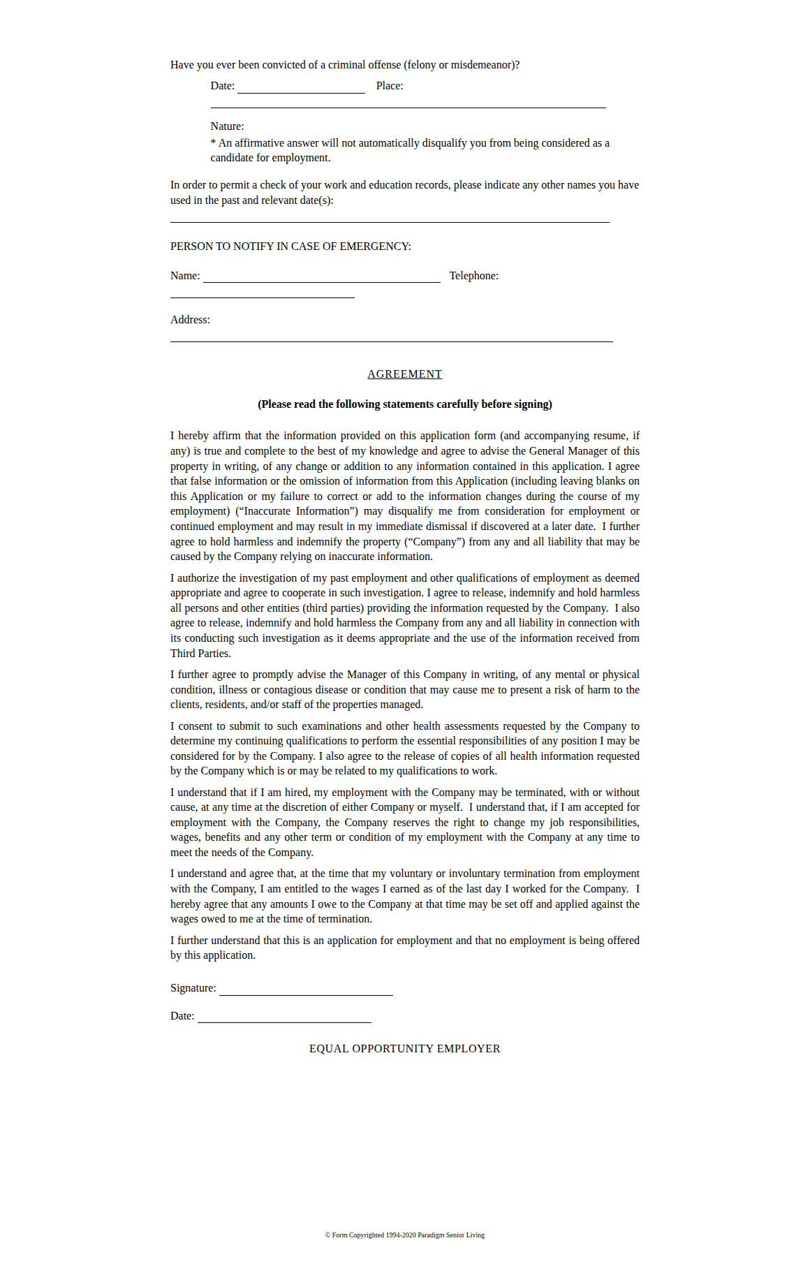Have you ever been convicted of a criminal offense (felony or misdemeanor)?
Date: Place:
Nature:
* An affirmative answer will not automatically disqualify you from being considered as a candidate for employment.
In order to permit a check of your work and education records, please indicate any other names you have used in the past and relevant date(s):
PERSON TO NOTIFY IN CASE OF EMERGENCY:
Name: Telephone:
Address:
AGREEMENT
(Please read the following statements carefully before signing)
I hereby affirm that the information provided on this application form (and accompanying resume, if any) is true and complete to the best of my knowledge and agree to advise the General Manager of this property in writing, of any change or addition to any information contained in this application. I agree that false information or the omission of information from this Application (including leaving blanks on this Application or my failure to correct or add to the information changes during the course of my employment) (“Inaccurate Information”) may disqualify me from consideration for employment or continued employment and may result in my immediate dismissal if discovered at a later date. I further agree to hold harmless and indemnify the property (“Company”) from any and all liability that may be caused by the Company relying on inaccurate information.
I authorize the investigation of my past employment and other qualifications of employment as deemed appropriate and agree to cooperate in such investigation. I agree to release, indemnify and hold harmless all persons and other entities (third parties) providing the information requested by the Company. I also agree to release, indemnify and hold harmless the Company from any and all liability in connection with its conducting such investigation as it deems appropriate and the use of the information received from Third Parties.
I further agree to promptly advise the Manager of this Company in writing, of any mental or physical condition, illness or contagious disease or condition that may cause me to present a risk of harm to the clients, residents, and/or staff of the properties managed.
I consent to submit to such examinations and other health assessments requested by the Company to determine my continuing qualifications to perform the essential responsibilities of any position I may be considered for by the Company. I also agree to the release of copies of all health information requested by the Company which is or may be related to my qualifications to work.
I understand that if I am hired, my employment with the Company may be terminated, with or without cause, at any time at the discretion of either Company or myself. I understand that, if I am accepted for employment with the Company, the Company reserves the right to change my job responsibilities, wages, benefits and any other term or condition of my employment with the Company at any time to meet the needs of the Company.
I understand and agree that, at the time that my voluntary or involuntary termination from employment with the Company, I am entitled to the wages I earned as of the last day I worked for the Company. I hereby agree that any amounts I owe to the Company at that time may be set off and applied against the wages owed to me at the time of termination.
I further understand that this is an application for employment and that no employment is being offered by this application.
Signature:
Date:
EQUAL OPPORTUNITY EMPLOYER
© Form Copyrighted 1994-2020 Paradigm Senior Living